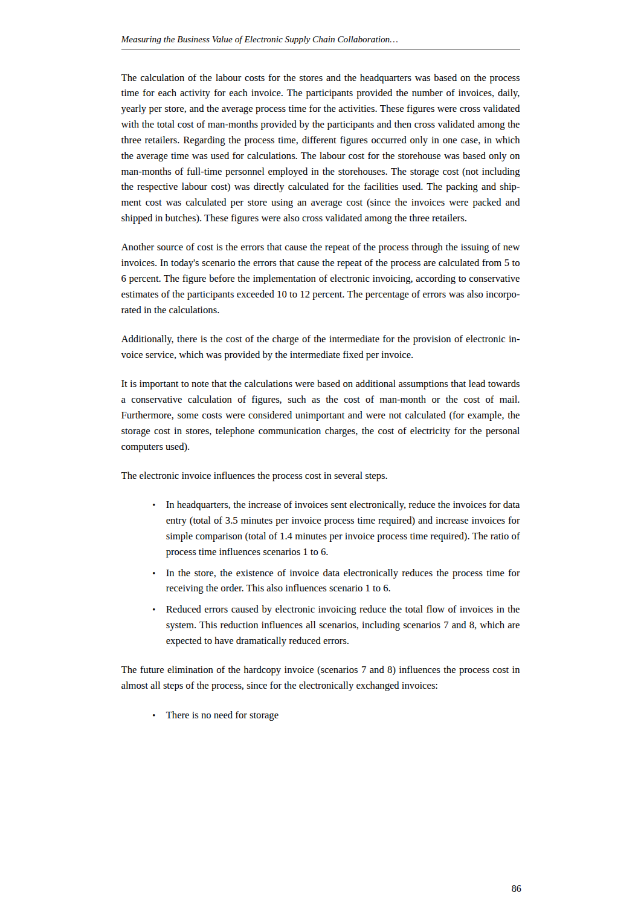Measuring the Business Value of Electronic Supply Chain Collaboration…
The calculation of the labour costs for the stores and the headquarters was based on the process time for each activity for each invoice. The participants provided the number of invoices, daily, yearly per store, and the average process time for the activities. These figures were cross validated with the total cost of man-months provided by the participants and then cross validated among the three retailers. Regarding the process time, different figures occurred only in one case, in which the average time was used for calculations. The labour cost for the storehouse was based only on man-months of full-time personnel employed in the storehouses. The storage cost (not including the respective labour cost) was directly calculated for the facilities used. The packing and shipment cost was calculated per store using an average cost (since the invoices were packed and shipped in butches). These figures were also cross validated among the three retailers.
Another source of cost is the errors that cause the repeat of the process through the issuing of new invoices. In today's scenario the errors that cause the repeat of the process are calculated from 5 to 6 percent. The figure before the implementation of electronic invoicing, according to conservative estimates of the participants exceeded 10 to 12 percent. The percentage of errors was also incorporated in the calculations.
Additionally, there is the cost of the charge of the intermediate for the provision of electronic invoice service, which was provided by the intermediate fixed per invoice.
It is important to note that the calculations were based on additional assumptions that lead towards a conservative calculation of figures, such as the cost of man-month or the cost of mail. Furthermore, some costs were considered unimportant and were not calculated (for example, the storage cost in stores, telephone communication charges, the cost of electricity for the personal computers used).
The electronic invoice influences the process cost in several steps.
In headquarters, the increase of invoices sent electronically, reduce the invoices for data entry (total of 3.5 minutes per invoice process time required) and increase invoices for simple comparison (total of 1.4 minutes per invoice process time required). The ratio of process time influences scenarios 1 to 6.
In the store, the existence of invoice data electronically reduces the process time for receiving the order. This also influences scenario 1 to 6.
Reduced errors caused by electronic invoicing reduce the total flow of invoices in the system. This reduction influences all scenarios, including scenarios 7 and 8, which are expected to have dramatically reduced errors.
The future elimination of the hardcopy invoice (scenarios 7 and 8) influences the process cost in almost all steps of the process, since for the electronically exchanged invoices:
There is no need for storage
86